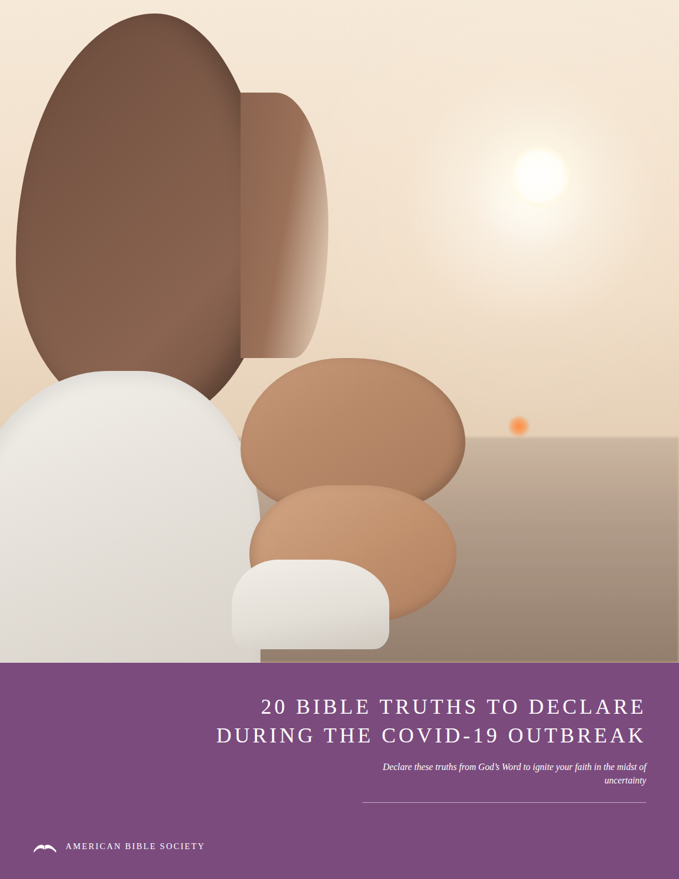20 Bible Truths to Declare
During the COVID-19 Outbreak
Declare these truths from God’s Word to ignite your faith in the midst of uncertainty
American Bible Society